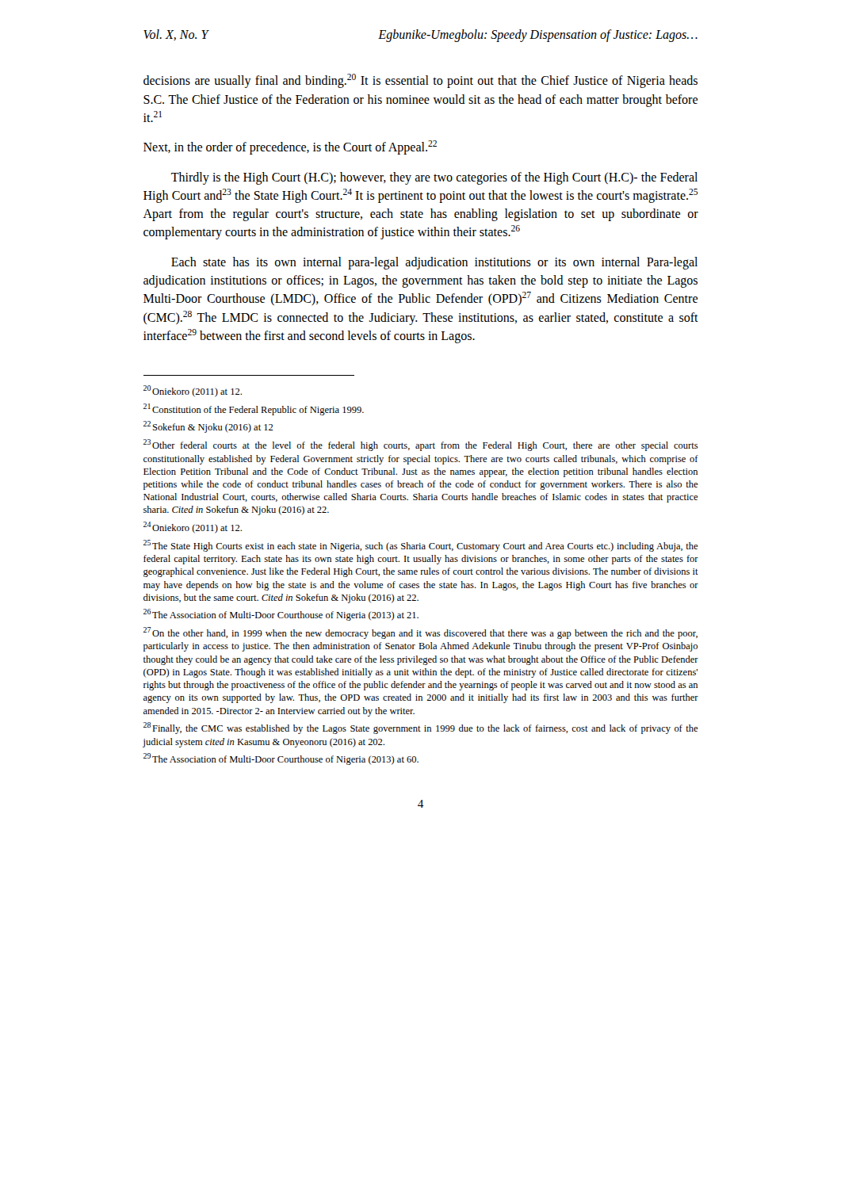Vol. X, No. Y Egbunike-Umegbolu: Speedy Dispensation of Justice: Lagos…
decisions are usually final and binding.20 It is essential to point out that the Chief Justice of Nigeria heads S.C. The Chief Justice of the Federation or his nominee would sit as the head of each matter brought before it.21
Next, in the order of precedence, is the Court of Appeal.22
Thirdly is the High Court (H.C); however, they are two categories of the High Court (H.C)- the Federal High Court and23 the State High Court.24 It is pertinent to point out that the lowest is the court's magistrate.25 Apart from the regular court's structure, each state has enabling legislation to set up subordinate or complementary courts in the administration of justice within their states.26
Each state has its own internal para-legal adjudication institutions or its own internal Para-legal adjudication institutions or offices; in Lagos, the government has taken the bold step to initiate the Lagos Multi-Door Courthouse (LMDC), Office of the Public Defender (OPD)27 and Citizens Mediation Centre (CMC).28 The LMDC is connected to the Judiciary. These institutions, as earlier stated, constitute a soft interface29 between the first and second levels of courts in Lagos.
Oniekoro (2011) at 12.
Constitution of the Federal Republic of Nigeria 1999.
Sokefun & Njoku (2016) at 12
Other federal courts at the level of the federal high courts, apart from the Federal High Court, there are other special courts constitutionally established by Federal Government strictly for special topics. There are two courts called tribunals, which comprise of Election Petition Tribunal and the Code of Conduct Tribunal. Just as the names appear, the election petition tribunal handles election petitions while the code of conduct tribunal handles cases of breach of the code of conduct for government workers. There is also the National Industrial Court, courts, otherwise called Sharia Courts. Sharia Courts handle breaches of Islamic codes in states that practice sharia. Cited in Sokefun & Njoku (2016) at 22.
Oniekoro (2011) at 12.
The State High Courts exist in each state in Nigeria, such (as Sharia Court, Customary Court and Area Courts etc.) including Abuja, the federal capital territory. Each state has its own state high court. It usually has divisions or branches, in some other parts of the states for geographical convenience. Just like the Federal High Court, the same rules of court control the various divisions. The number of divisions it may have depends on how big the state is and the volume of cases the state has. In Lagos, the Lagos High Court has five branches or divisions, but the same court. Cited in Sokefun & Njoku (2016) at 22.
The Association of Multi-Door Courthouse of Nigeria (2013) at 21.
On the other hand, in 1999 when the new democracy began and it was discovered that there was a gap between the rich and the poor, particularly in access to justice. The then administration of Senator Bola Ahmed Adekunle Tinubu through the present VP-Prof Osinbajo thought they could be an agency that could take care of the less privileged so that was what brought about the Office of the Public Defender (OPD) in Lagos State. Though it was established initially as a unit within the dept. of the ministry of Justice called directorate for citizens' rights but through the proactiveness of the office of the public defender and the yearnings of people it was carved out and it now stood as an agency on its own supported by law. Thus, the OPD was created in 2000 and it initially had its first law in 2003 and this was further amended in 2015. -Director 2- an Interview carried out by the writer.
Finally, the CMC was established by the Lagos State government in 1999 due to the lack of fairness, cost and lack of privacy of the judicial system cited in Kasumu & Onyeonoru (2016) at 202.
The Association of Multi-Door Courthouse of Nigeria (2013) at 60.
4